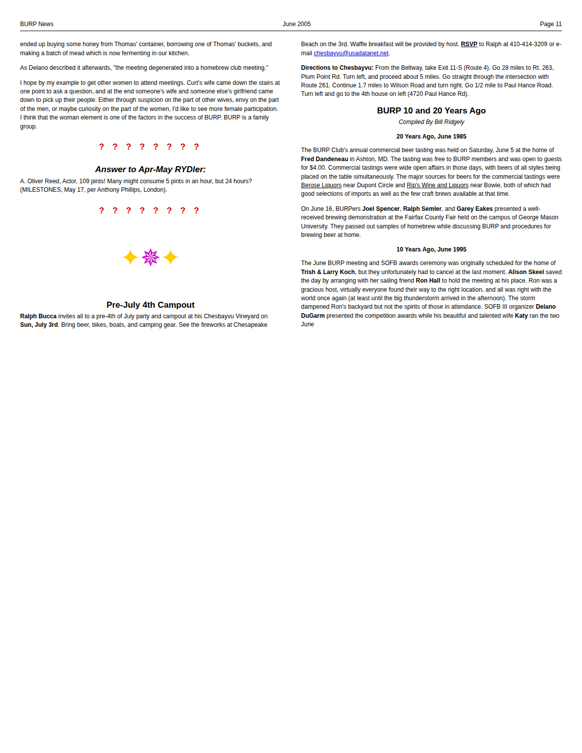BURP News June 2005 Page 11
ended up buying some honey from Thomas' container, borrowing one of Thomas' buckets, and making a batch of mead which is now fermenting in our kitchen.
As Delano described it afterwards, "the meeting degenerated into a homebrew club meeting."
I hope by my example to get other women to attend meetings. Curt's wife came down the stairs at one point to ask a question, and at the end someone's wife and someone else's girlfriend came down to pick up their people. Either through suspicion on the part of other wives, envy on the part of the men, or maybe curiosity on the part of the women, I'd like to see more female participation. I think that the woman element is one of the factors in the success of BURP. BURP is a family group.
? ? ? ? ? ? ? ?
Answer to Apr-May RYDler:
A. Oliver Reed, Actor, 109 pints! Many might consume 5 pints in an hour, but 24 hours? (MILESTONES, May 17, per Anthony Phillips, London).
? ? ? ? ? ? ? ?
✦✵✦
Pre-July 4th Campout
Ralph Bucca invites all to a pre-4th of July party and campout at his Chesbayvu Vineyard on Sun, July 3rd. Bring beer, bikes, boats, and camping gear. See the fireworks at Chesapeake Beach on the 3rd. Waffle breakfast will be provided by host. RSVP to Ralph at 410-414-3209 or e-mail chesbayvu@usadatanet.net.
Directions to Chesbayvu: From the Beltway, take Exit 11-S (Route 4). Go 28 miles to Rt. 263, Plum Point Rd. Turn left, and proceed about 5 miles. Go straight through the intersection with Route 261. Continue 1.7 miles to Wilson Road and turn right. Go 1/2 mile to Paul Hance Road. Turn left and go to the 4th house on left (4720 Paul Hance Rd).
BURP 10 and 20 Years Ago
Compiled By Bill Ridgely
20 Years Ago, June 1985
The BURP Club's annual commercial beer tasting was held on Saturday, June 5 at the home of Fred Dandeneau in Ashton, MD. The tasting was free to BURP members and was open to guests for $4.00. Commercial tastings were wide open affairs in those days, with beers of all styles being placed on the table simultaneously. The major sources for beers for the commercial tastings were Berose Liquors near Dupont Circle and Rip's Wine and Liquors near Bowie, both of which had good selections of imports as well as the few craft brews available at that time.
On June 16, BURPers Joel Spencer, Ralph Semler, and Garey Eakes presented a well-received brewing demonstration at the Fairfax County Fair held on the campus of George Mason University. They passed out samples of homebrew while discussing BURP and procedures for brewing beer at home.
10 Years Ago, June 1995
The June BURP meeting and SOFB awards ceremony was originally scheduled for the home of Trish & Larry Koch, but they unfortunately had to cancel at the last moment. Alison Skeel saved the day by arranging with her sailing friend Ron Hall to hold the meeting at his place. Ron was a gracious host, virtually everyone found their way to the right location, and all was right with the world once again (at least until the big thunderstorm arrived in the afternoon). The storm dampened Ron's backyard but not the spirits of those in attendance. SOFB III organizer Delano DuGarm presented the competition awards while his beautiful and talented wife Katy ran the two June